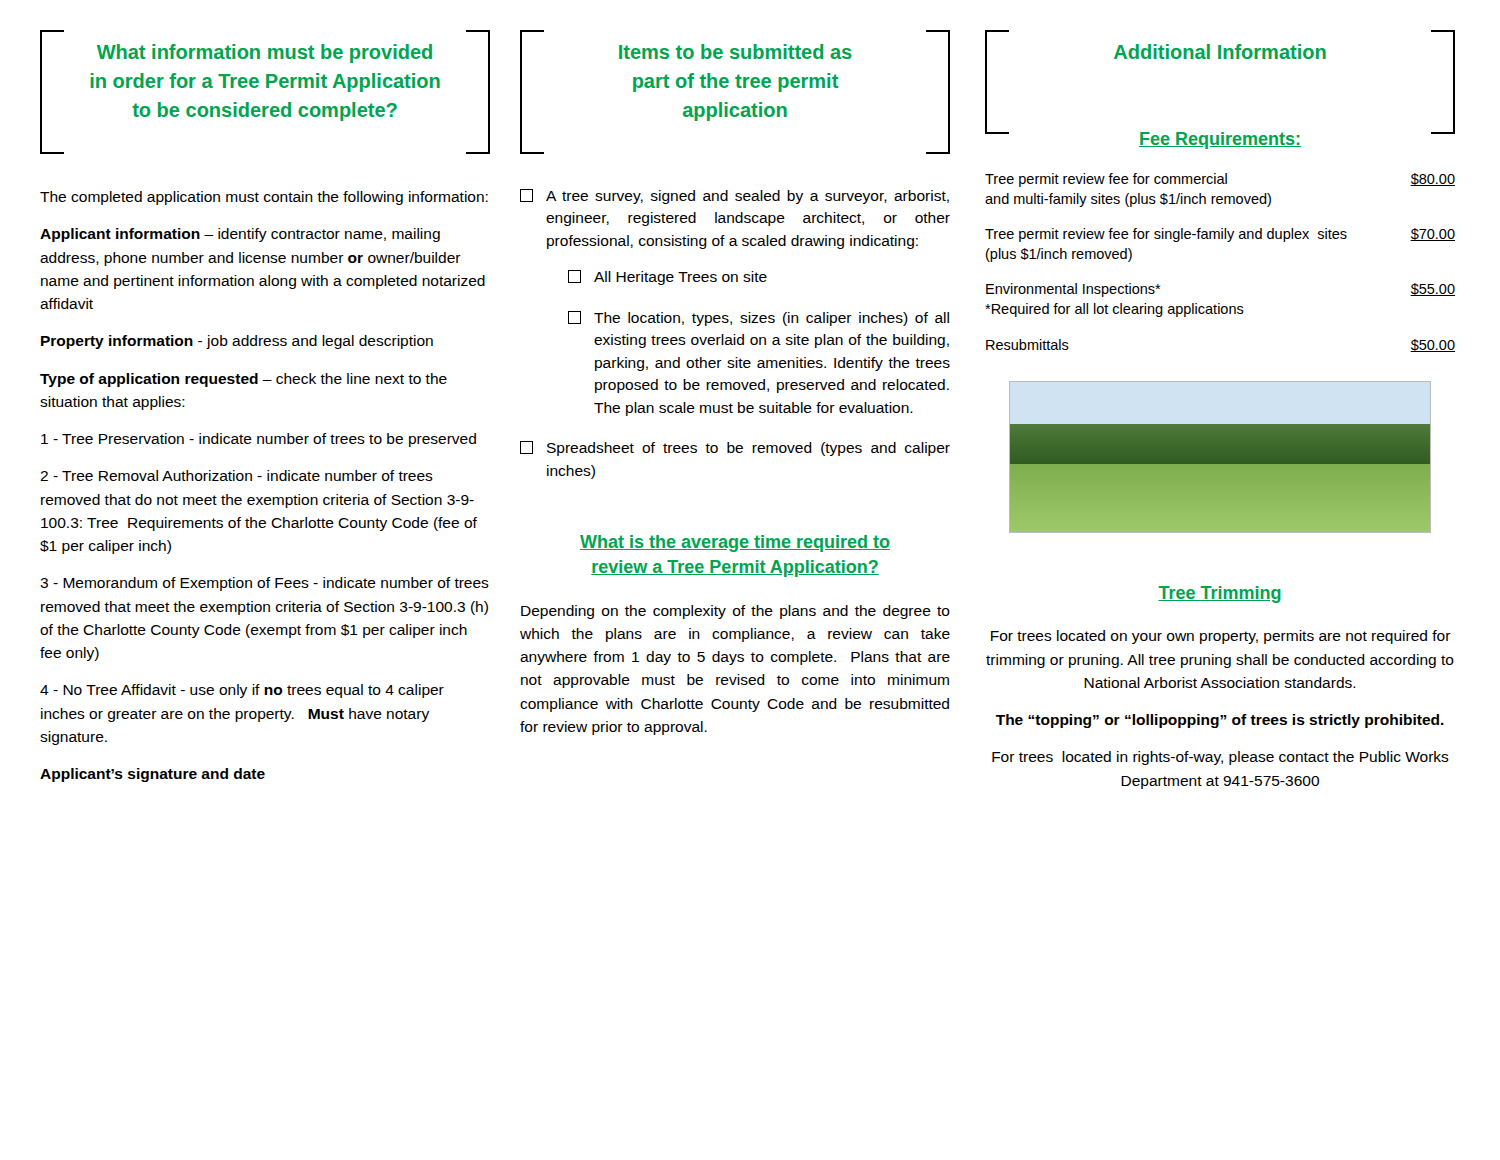What information must be provided
in order for a Tree Permit Application
to be considered complete?
The completed application must contain the following information:
Applicant information – identify contractor name, mailing address, phone number and license number or owner/builder name and pertinent information along with a completed notarized affidavit
Property information - job address and legal description
Type of application requested – check the line next to the situation that applies:
1 - Tree Preservation - indicate number of trees to be preserved
2 - Tree Removal Authorization - indicate number of trees removed that do not meet the exemption criteria of Section 3-9-100.3: Tree Requirements of the Charlotte County Code (fee of $1 per caliper inch)
3 - Memorandum of Exemption of Fees - indicate number of trees removed that meet the exemption criteria of Section 3-9-100.3 (h) of the Charlotte County Code (exempt from $1 per caliper inch fee only)
4 - No Tree Affidavit - use only if no trees equal to 4 caliper inches or greater are on the property. Must have notary signature.
Applicant’s signature and date
Items to be submitted as
part of the tree permit
application
A tree survey, signed and sealed by a surveyor, arborist, engineer, registered landscape architect, or other professional, consisting of a scaled drawing indicating:
All Heritage Trees on site
The location, types, sizes (in caliper inches) of all existing trees overlaid on a site plan of the building, parking, and other site amenities. Identify the trees proposed to be removed, preserved and relocated. The plan scale must be suitable for evaluation.
Spreadsheet of trees to be removed (types and caliper inches)
What is the average time required to
review a Tree Permit Application?
Depending on the complexity of the plans and the degree to which the plans are in compliance, a review can take anywhere from 1 day to 5 days to complete. Plans that are not approvable must be revised to come into minimum compliance with Charlotte County Code and be resubmitted for review prior to approval.
Additional Information
Fee Requirements:
| Tree permit review fee for commercial and multi-family sites (plus $1/inch removed) | $80.00 |
| Tree permit review fee for single-family and duplex sites (plus $1/inch removed) | $70.00 |
| Environmental Inspections* *Required for all lot clearing applications | $55.00 |
| Resubmittals | $50.00 |
Tree Trimming
For trees located on your own property, permits are not required for trimming or pruning. All tree pruning shall be conducted according to National Arborist Association standards.
The “topping” or “lollipopping” of trees is strictly prohibited.
For trees located in rights-of-way, please contact the Public Works Department at 941-575-3600